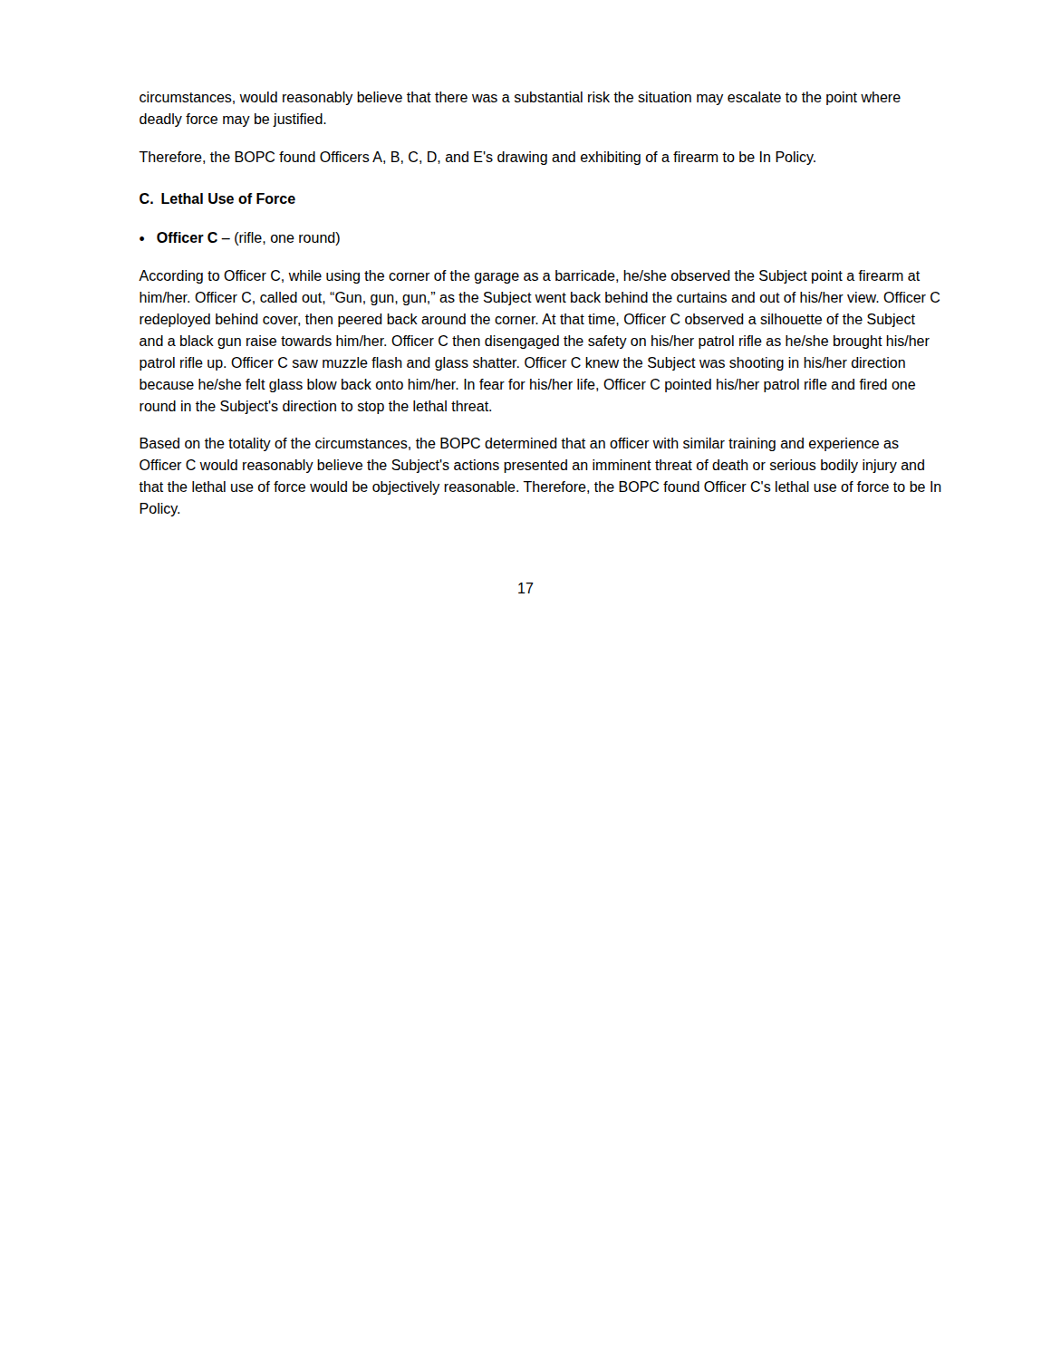circumstances, would reasonably believe that there was a substantial risk the situation may escalate to the point where deadly force may be justified.
Therefore, the BOPC found Officers A, B, C, D, and E's drawing and exhibiting of a firearm to be In Policy.
C. Lethal Use of Force
Officer C – (rifle, one round)
According to Officer C, while using the corner of the garage as a barricade, he/she observed the Subject point a firearm at him/her. Officer C, called out, “Gun, gun, gun,” as the Subject went back behind the curtains and out of his/her view. Officer C redeployed behind cover, then peered back around the corner. At that time, Officer C observed a silhouette of the Subject and a black gun raise towards him/her. Officer C then disengaged the safety on his/her patrol rifle as he/she brought his/her patrol rifle up. Officer C saw muzzle flash and glass shatter. Officer C knew the Subject was shooting in his/her direction because he/she felt glass blow back onto him/her. In fear for his/her life, Officer C pointed his/her patrol rifle and fired one round in the Subject's direction to stop the lethal threat.
Based on the totality of the circumstances, the BOPC determined that an officer with similar training and experience as Officer C would reasonably believe the Subject's actions presented an imminent threat of death or serious bodily injury and that the lethal use of force would be objectively reasonable. Therefore, the BOPC found Officer C's lethal use of force to be In Policy.
17